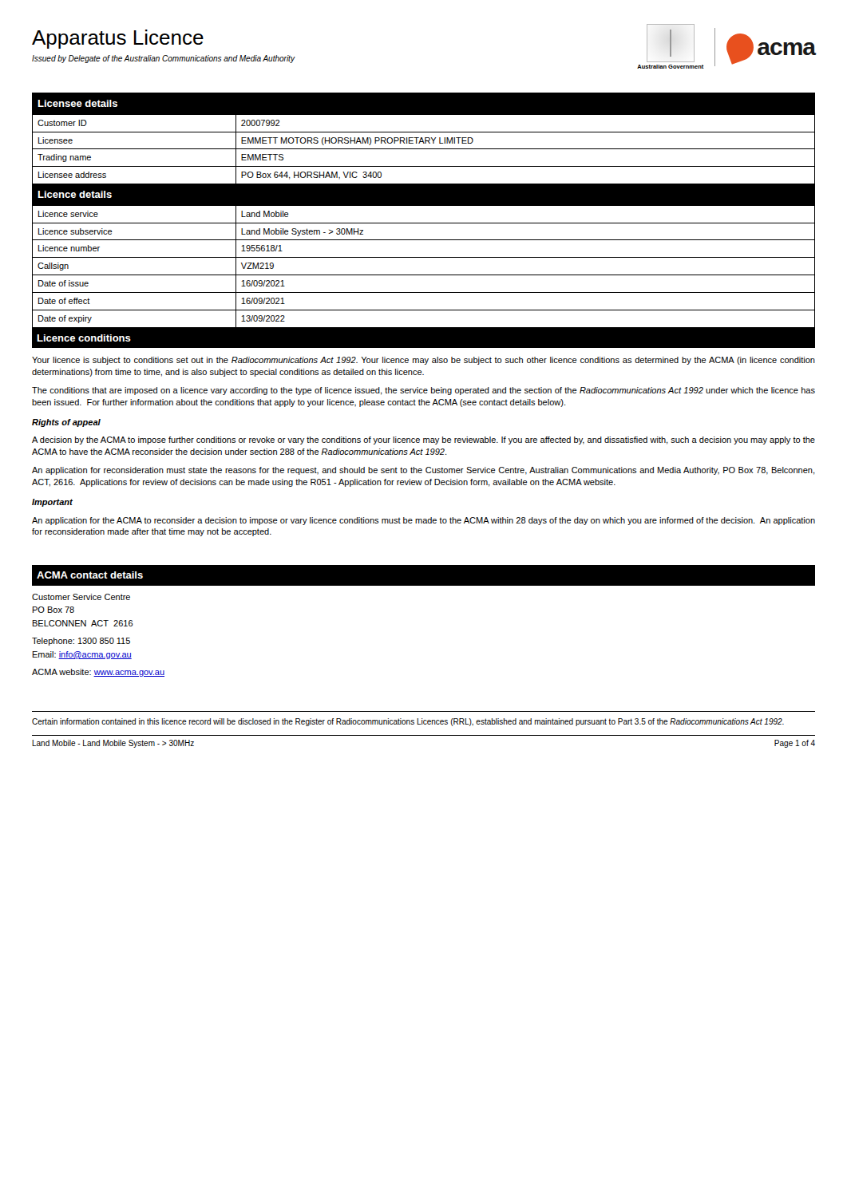Apparatus Licence
Issued by Delegate of the Australian Communications and Media Authority
Australian Government
acma
| Licensee details |
| Customer ID | 20007992 |
| Licensee | EMMETT MOTORS (HORSHAM) PROPRIETARY LIMITED |
| Trading name | EMMETTS |
| Licensee address | PO Box 644, HORSHAM, VIC 3400 |
| Licence details |
| Licence service | Land Mobile |
| Licence subservice | Land Mobile System - > 30MHz |
| Licence number | 1955618/1 |
| Callsign | VZM219 |
| Date of issue | 16/09/2021 |
| Date of effect | 16/09/2021 |
| Date of expiry | 13/09/2022 |
Licence conditions
Your licence is subject to conditions set out in the Radiocommunications Act 1992. Your licence may also be subject to such other licence conditions as determined by the ACMA (in licence condition determinations) from time to time, and is also subject to special conditions as detailed on this licence.
The conditions that are imposed on a licence vary according to the type of licence issued, the service being operated and the section of the Radiocommunications Act 1992 under which the licence has been issued. For further information about the conditions that apply to your licence, please contact the ACMA (see contact details below).
Rights of appeal
A decision by the ACMA to impose further conditions or revoke or vary the conditions of your licence may be reviewable. If you are affected by, and dissatisfied with, such a decision you may apply to the ACMA to have the ACMA reconsider the decision under section 288 of the Radiocommunications Act 1992.
An application for reconsideration must state the reasons for the request, and should be sent to the Customer Service Centre, Australian Communications and Media Authority, PO Box 78, Belconnen, ACT, 2616. Applications for review of decisions can be made using the R051 - Application for review of Decision form, available on the ACMA website.
Important
An application for the ACMA to reconsider a decision to impose or vary licence conditions must be made to the ACMA within 28 days of the day on which you are informed of the decision. An application for reconsideration made after that time may not be accepted.
ACMA contact details
Customer Service Centre
PO Box 78
BELCONNEN ACT 2616
Telephone: 1300 850 115
Email: info@acma.gov.au
ACMA website: www.acma.gov.au
Certain information contained in this licence record will be disclosed in the Register of Radiocommunications Licences (RRL), established and maintained pursuant to Part 3.5 of the Radiocommunications Act 1992.
Land Mobile - Land Mobile System - > 30MHz Page 1 of 4